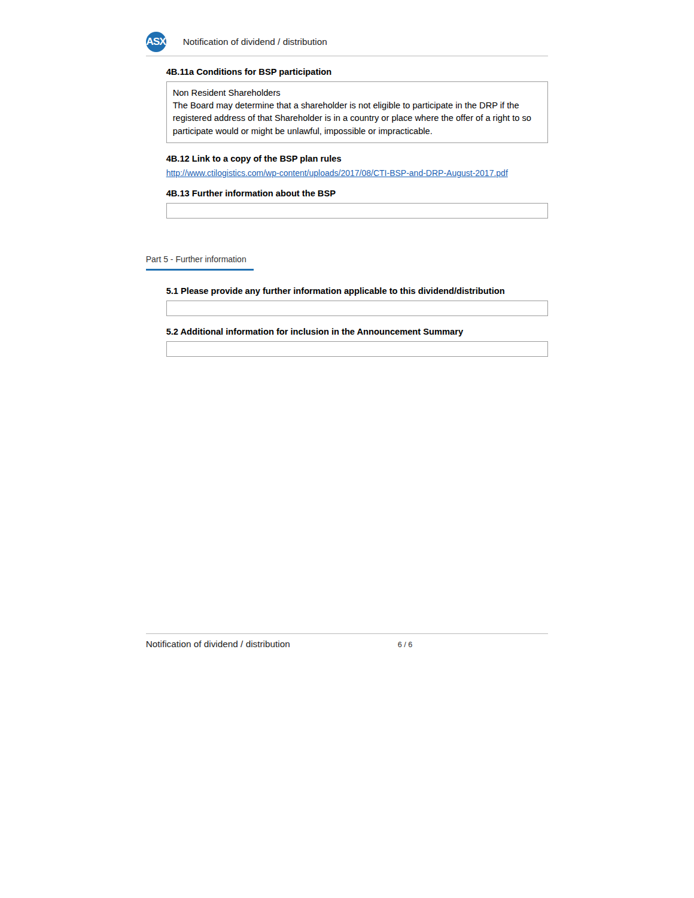ASX
Notification of dividend / distribution
4B.11a Conditions for BSP participation
Non Resident Shareholders
The Board may determine that a shareholder is not eligible to participate in the DRP if the registered address of that Shareholder is in a country or place where the offer of a right to so participate would or might be unlawful, impossible or impracticable.
4B.12 Link to a copy of the BSP plan rules
http://www.ctilogistics.com/wp-content/uploads/2017/08/CTI-BSP-and-DRP-August-2017.pdf
4B.13 Further information about the BSP
Part 5 - Further information
5.1 Please provide any further information applicable to this dividend/distribution
5.2 Additional information for inclusion in the Announcement Summary
Notification of dividend / distribution
6 / 6